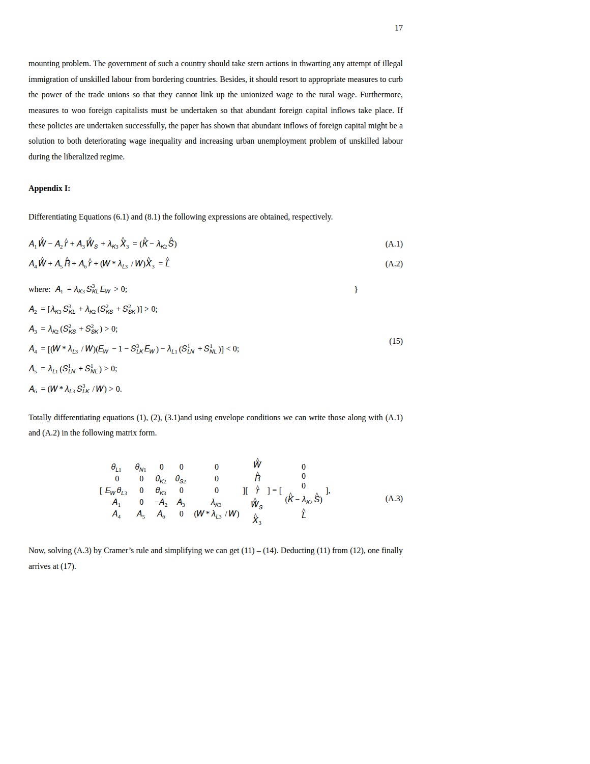17
mounting problem. The government of such a country should take stern actions in thwarting any attempt of illegal immigration of unskilled labour from bordering countries. Besides, it should resort to appropriate measures to curb the power of the trade unions so that they cannot link up the unionized wage to the rural wage. Furthermore, measures to woo foreign capitalists must be undertaken so that abundant foreign capital inflows take place. If these policies are undertaken successfully, the paper has shown that abundant inflows of foreign capital might be a solution to both deteriorating wage inequality and increasing urban unemployment problem of unskilled labour during the liberalized regime.
Appendix I:
Differentiating Equations (6.1) and (8.1) the following expressions are obtained, respectively.
A1 W^ − A2 r^ + A3 W^S + λK3 X^3 = ( K^ − λK2 S^ ) (A.1)
A4 W^ + A5 R^ + A6 r^ + ( W * λL3 / W ) X^3 = L^ (A.2)
where: A1 = λK3 SKL3 EW > 0 ;
A2 = [ λK3 SKL3 + λK2 ( SKS2 + SSK2 ) ] > 0 ;
A3 = λK2 ( SKS2 + SSK2 ) > 0 ;
A4 = [ ( W * λL3 / W ) ( EW − 1 − SLK3 EW ) − λL1 ( SLN1 + SNL1 ) ] < 0 ;
A5 = λL1 ( SLN1 + SNL1 ) > 0 ;
A6 = ( W * λL3 SLK3 / W ) > 0.
}
(15)
Totally differentiating equations (1), (2), (3.1)and using envelope conditions we can write those along with (A.1) and (A.2) in the following matrix form.
[ θL1 θN1 0 0 0 0 0 θK2 θS2 0 EWθL3 0 θK3 0 0 A1 0 −A2 A3 λK3 A4 A5 A6 0 (W*λL3/W) ] [ W^ R^ r^ W^S X^3 ] = [ 0 0 0 (K^−λK2S^) L^ ] , (A.3)
Now, solving (A.3) by Cramer’s rule and simplifying we can get (11) – (14). Deducting (11) from (12), one finally arrives at (17).